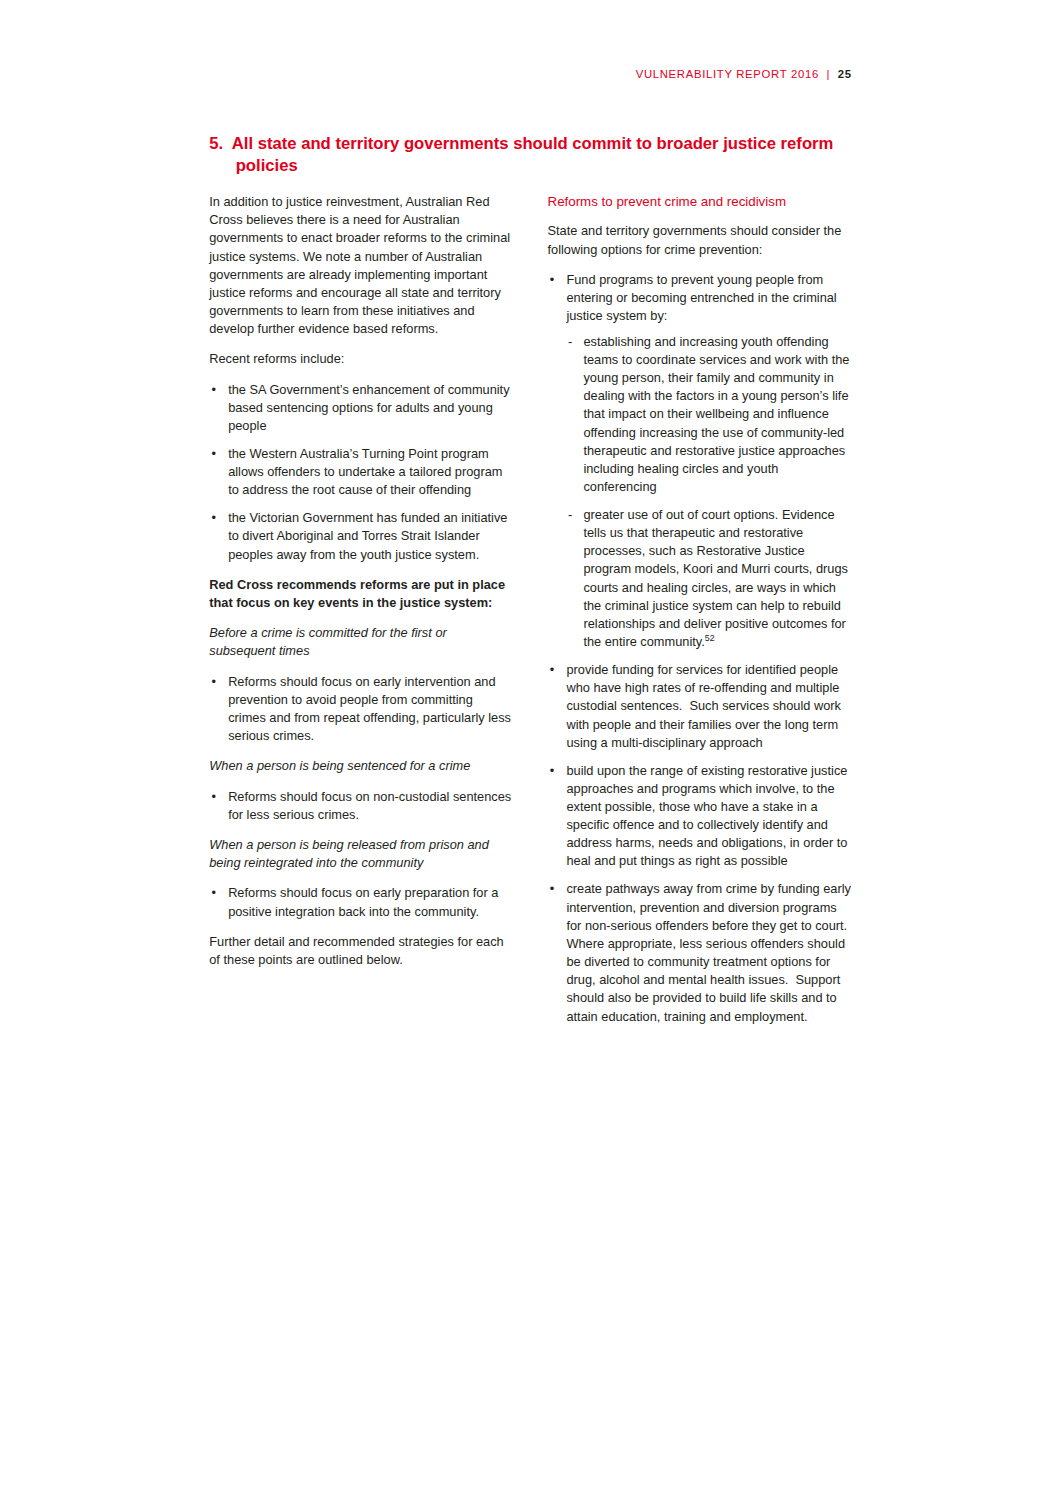VULNERABILITY REPORT 2016 | 25
5. All state and territory governments should commit to broader justice reform policies
In addition to justice reinvestment, Australian Red Cross believes there is a need for Australian governments to enact broader reforms to the criminal justice systems. We note a number of Australian governments are already implementing important justice reforms and encourage all state and territory governments to learn from these initiatives and develop further evidence based reforms.
Recent reforms include:
the SA Government’s enhancement of community based sentencing options for adults and young people
the Western Australia’s Turning Point program allows offenders to undertake a tailored program to address the root cause of their offending
the Victorian Government has funded an initiative to divert Aboriginal and Torres Strait Islander peoples away from the youth justice system.
Red Cross recommends reforms are put in place that focus on key events in the justice system:
Before a crime is committed for the first or subsequent times
Reforms should focus on early intervention and prevention to avoid people from committing crimes and from repeat offending, particularly less serious crimes.
When a person is being sentenced for a crime
Reforms should focus on non-custodial sentences for less serious crimes.
When a person is being released from prison and being reintegrated into the community
Reforms should focus on early preparation for a positive integration back into the community.
Further detail and recommended strategies for each of these points are outlined below.
Reforms to prevent crime and recidivism
State and territory governments should consider the following options for crime prevention:
Fund programs to prevent young people from entering or becoming entrenched in the criminal justice system by:
establishing and increasing youth offending teams to coordinate services and work with the young person, their family and community in dealing with the factors in a young person’s life that impact on their wellbeing and influence offending increasing the use of community-led therapeutic and restorative justice approaches including healing circles and youth conferencing
greater use of out of court options. Evidence tells us that therapeutic and restorative processes, such as Restorative Justice program models, Koori and Murri courts, drugs courts and healing circles, are ways in which the criminal justice system can help to rebuild relationships and deliver positive outcomes for the entire community.52
provide funding for services for identified people who have high rates of re-offending and multiple custodial sentences. Such services should work with people and their families over the long term using a multi-disciplinary approach
build upon the range of existing restorative justice approaches and programs which involve, to the extent possible, those who have a stake in a specific offence and to collectively identify and address harms, needs and obligations, in order to heal and put things as right as possible
create pathways away from crime by funding early intervention, prevention and diversion programs for non-serious offenders before they get to court. Where appropriate, less serious offenders should be diverted to community treatment options for drug, alcohol and mental health issues. Support should also be provided to build life skills and to attain education, training and employment.